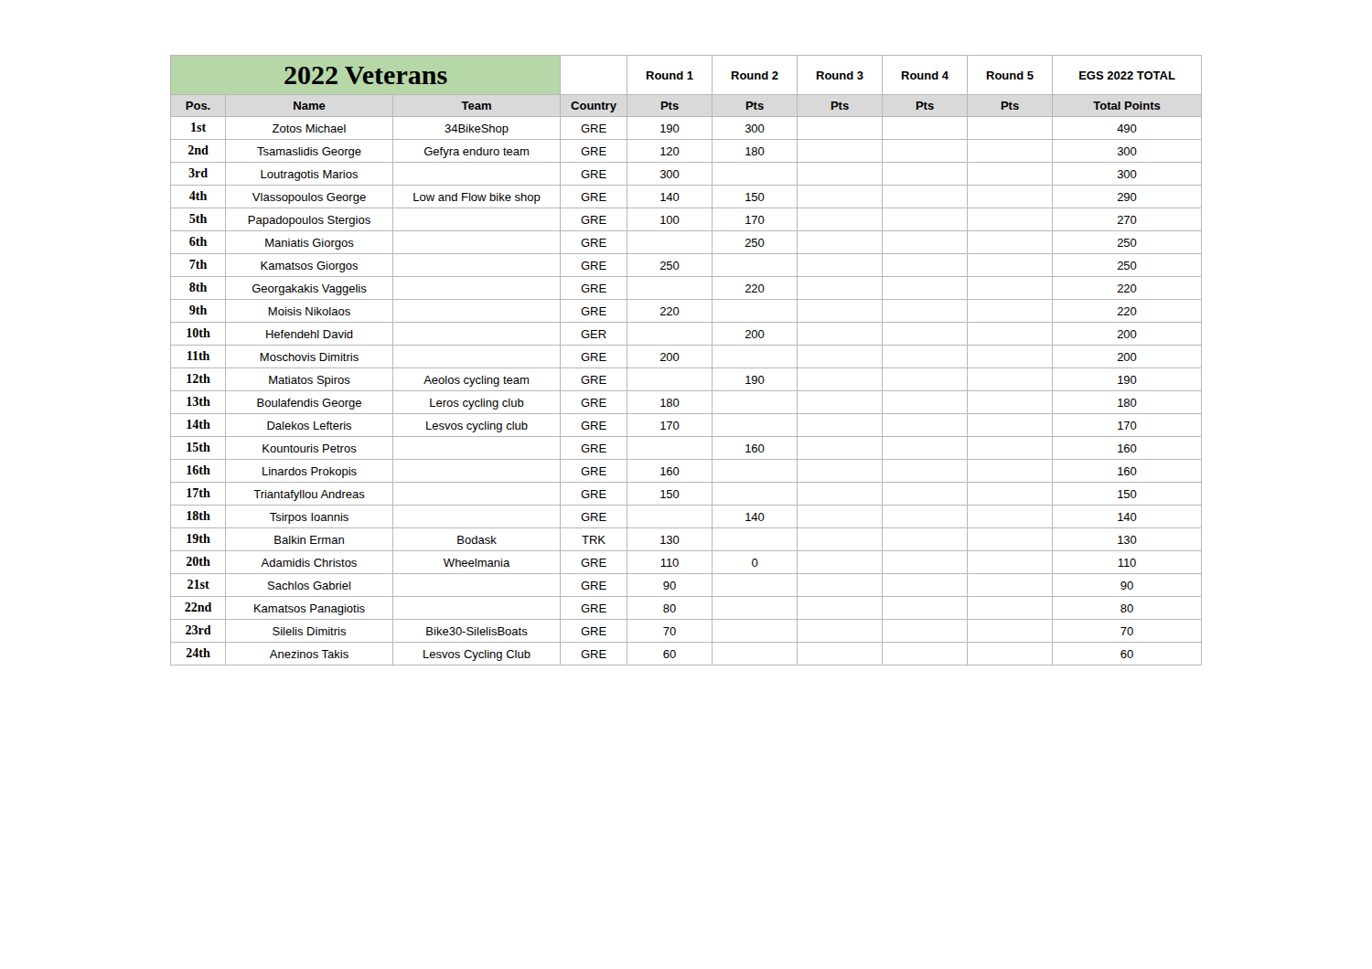| 2022 Veterans | | Round 1 | Round 2 | Round 3 | Round 4 | Round 5 | EGS 2022 TOTAL |
| --- | --- | --- | --- | --- | --- | --- | --- |
| Pos. | Name | Team | Country | Pts | Pts | Pts | Pts | Pts | Total Points |
| 1st | Zotos Michael | 34BikeShop | GRE | 190 | 300 | | | | 490 |
| 2nd | Tsamaslidis George | Gefyra enduro team | GRE | 120 | 180 | | | | 300 |
| 3rd | Loutragotis Marios | | GRE | 300 | | | | | 300 |
| 4th | Vlassopoulos George | Low and Flow bike shop | GRE | 140 | 150 | | | | 290 |
| 5th | Papadopoulos Stergios | | GRE | 100 | 170 | | | | 270 |
| 6th | Maniatis Giorgos | | GRE | | 250 | | | | 250 |
| 7th | Kamatsos Giorgos | | GRE | 250 | | | | | 250 |
| 8th | Georgakakis Vaggelis | | GRE | | 220 | | | | 220 |
| 9th | Moisis Nikolaos | | GRE | 220 | | | | | 220 |
| 10th | Hefendehl David | | GER | | 200 | | | | 200 |
| 11th | Moschovis Dimitris | | GRE | 200 | | | | | 200 |
| 12th | Matiatos Spiros | Aeolos cycling team | GRE | | 190 | | | | 190 |
| 13th | Boulafendis George | Leros cycling club | GRE | 180 | | | | | 180 |
| 14th | Dalekos Lefteris | Lesvos cycling club | GRE | 170 | | | | | 170 |
| 15th | Kountouris Petros | | GRE | | 160 | | | | 160 |
| 16th | Linardos Prokopis | | GRE | 160 | | | | | 160 |
| 17th | Triantafyllou Andreas | | GRE | 150 | | | | | 150 |
| 18th | Tsirpos Ioannis | | GRE | | 140 | | | | 140 |
| 19th | Balkin Erman | Bodask | TRK | 130 | | | | | 130 |
| 20th | Adamidis Christos | Wheelmania | GRE | 110 | 0 | | | | 110 |
| 21st | Sachlos Gabriel | | GRE | 90 | | | | | 90 |
| 22nd | Kamatsos Panagiotis | | GRE | 80 | | | | | 80 |
| 23rd | Silelis Dimitris | Bike30-SilelisBoats | GRE | 70 | | | | | 70 |
| 24th | Anezinos Takis | Lesvos Cycling Club | GRE | 60 | | | | | 60 |